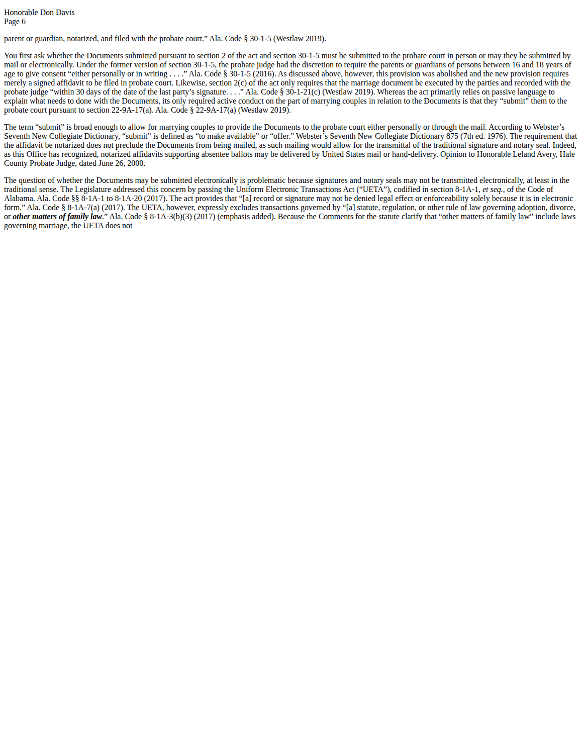Honorable Don Davis
Page 6
parent or guardian, notarized, and filed with the probate court.” Ala. Code § 30-1-5 (Westlaw 2019).
You first ask whether the Documents submitted pursuant to section 2 of the act and section 30-1-5 must be submitted to the probate court in person or may they be submitted by mail or electronically. Under the former version of section 30-1-5, the probate judge had the discretion to require the parents or guardians of persons between 16 and 18 years of age to give consent “either personally or in writing . . . .” Ala. Code § 30-1-5 (2016). As discussed above, however, this provision was abolished and the new provision requires merely a signed affidavit to be filed in probate court. Likewise, section 2(c) of the act only requires that the marriage document be executed by the parties and recorded with the probate judge “within 30 days of the date of the last party’s signature. . . .” Ala. Code § 30-1-21(c) (Westlaw 2019). Whereas the act primarily relies on passive language to explain what needs to done with the Documents, its only required active conduct on the part of marrying couples in relation to the Documents is that they “submit” them to the probate court pursuant to section 22-9A-17(a). Ala. Code § 22-9A-17(a) (Westlaw 2019).
The term “submit” is broad enough to allow for marrying couples to provide the Documents to the probate court either personally or through the mail. According to Webster’s Seventh New Collegiate Dictionary, “submit” is defined as “to make available” or “offer.” Webster’s Seventh New Collegiate Dictionary 875 (7th ed. 1976). The requirement that the affidavit be notarized does not preclude the Documents from being mailed, as such mailing would allow for the transmittal of the traditional signature and notary seal. Indeed, as this Office has recognized, notarized affidavits supporting absentee ballots may be delivered by United States mail or hand-delivery. Opinion to Honorable Leland Avery, Hale County Probate Judge, dated June 26, 2000.
The question of whether the Documents may be submitted electronically is problematic because signatures and notary seals may not be transmitted electronically, at least in the traditional sense. The Legislature addressed this concern by passing the Uniform Electronic Transactions Act (“UETA”), codified in section 8-1A-1, et seq., of the Code of Alabama. Ala. Code §§ 8-1A-1 to 8-1A-20 (2017). The act provides that “[a] record or signature may not be denied legal effect or enforceability solely because it is in electronic form.” Ala. Code § 8-1A-7(a) (2017). The UETA, however, expressly excludes transactions governed by “[a] statute, regulation, or other rule of law governing adoption, divorce, or other matters of family law.” Ala. Code § 8-1A-3(b)(3) (2017) (emphasis added). Because the Comments for the statute clarify that “other matters of family law” include laws governing marriage, the UETA does not